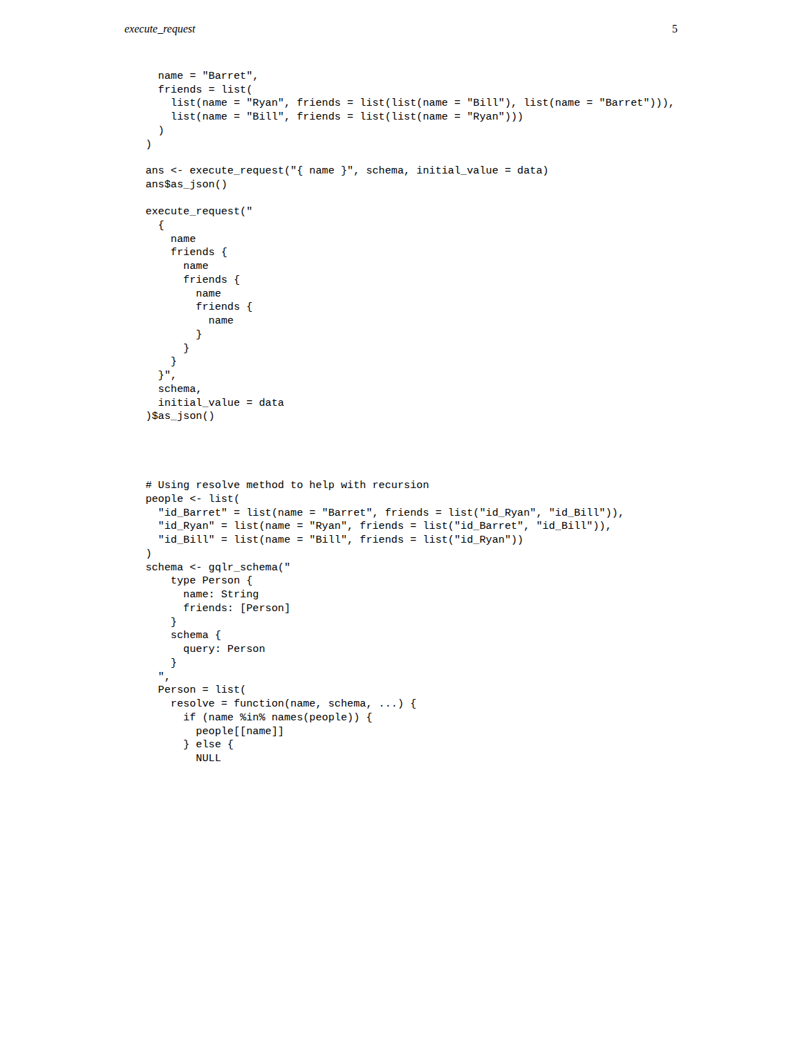execute_request 5
  name = "Barret",
  friends = list(
    list(name = "Ryan", friends = list(list(name = "Bill"), list(name = "Barret"))),
    list(name = "Bill", friends = list(list(name = "Ryan")))
  )
)
ans <- execute_request("{ name }", schema, initial_value = data)
ans$as_json()
execute_request("
  {
    name
    friends {
      name
      friends {
        name
        friends {
          name
        }
      }
    }
  }",
  schema,
  initial_value = data
)$as_json()
# Using resolve method to help with recursion
people <- list(
  "id_Barret" = list(name = "Barret", friends = list("id_Ryan", "id_Bill")),
  "id_Ryan" = list(name = "Ryan", friends = list("id_Barret", "id_Bill")),
  "id_Bill" = list(name = "Bill", friends = list("id_Ryan"))
)
schema <- gqlr_schema("
    type Person {
      name: String
      friends: [Person]
    }
    schema {
      query: Person
    }
  ",
  Person = list(
    resolve = function(name, schema, ...) {
      if (name %in% names(people)) {
        people[[name]]
      } else {
        NULL